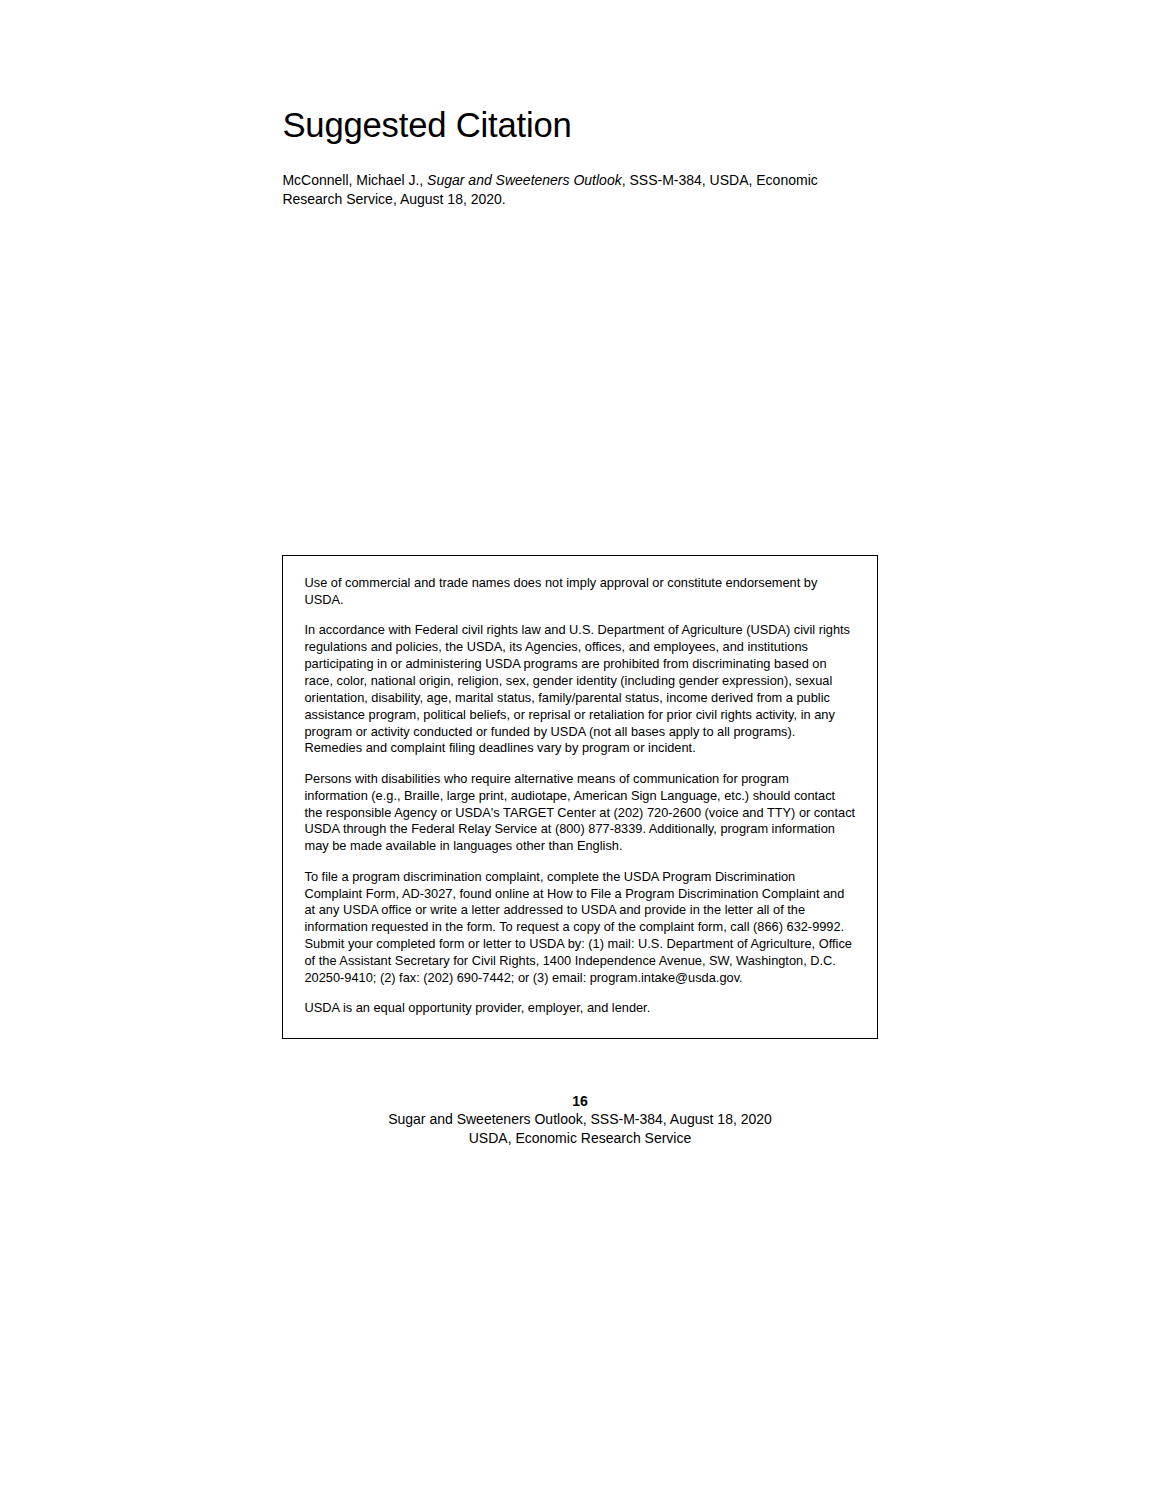Suggested Citation
McConnell, Michael J., Sugar and Sweeteners Outlook, SSS-M-384, USDA, Economic Research Service, August 18, 2020.
Use of commercial and trade names does not imply approval or constitute endorsement by USDA.
In accordance with Federal civil rights law and U.S. Department of Agriculture (USDA) civil rights regulations and policies, the USDA, its Agencies, offices, and employees, and institutions participating in or administering USDA programs are prohibited from discriminating based on race, color, national origin, religion, sex, gender identity (including gender expression), sexual orientation, disability, age, marital status, family/parental status, income derived from a public assistance program, political beliefs, or reprisal or retaliation for prior civil rights activity, in any program or activity conducted or funded by USDA (not all bases apply to all programs). Remedies and complaint filing deadlines vary by program or incident.
Persons with disabilities who require alternative means of communication for program information (e.g., Braille, large print, audiotape, American Sign Language, etc.) should contact the responsible Agency or USDA's TARGET Center at (202) 720-2600 (voice and TTY) or contact USDA through the Federal Relay Service at (800) 877-8339. Additionally, program information may be made available in languages other than English.
To file a program discrimination complaint, complete the USDA Program Discrimination Complaint Form, AD-3027, found online at How to File a Program Discrimination Complaint and at any USDA office or write a letter addressed to USDA and provide in the letter all of the information requested in the form. To request a copy of the complaint form, call (866) 632-9992. Submit your completed form or letter to USDA by: (1) mail: U.S. Department of Agriculture, Office of the Assistant Secretary for Civil Rights, 1400 Independence Avenue, SW, Washington, D.C. 20250-9410; (2) fax: (202) 690-7442; or (3) email: program.intake@usda.gov.
USDA is an equal opportunity provider, employer, and lender.
16 Sugar and Sweeteners Outlook, SSS-M-384, August 18, 2020
USDA, Economic Research Service